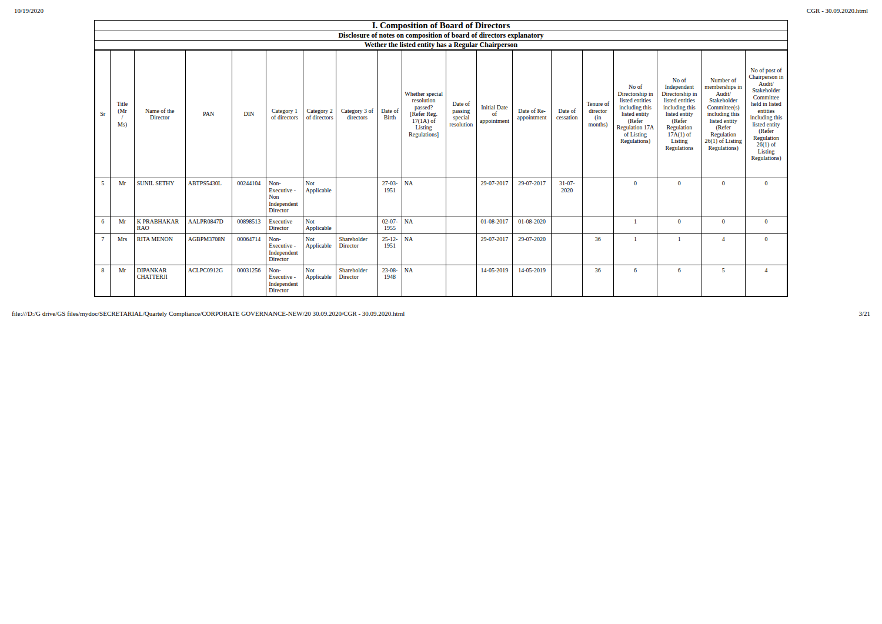10/19/2020
CGR - 30.09.2020.html
| I. Composition of Board of Directors |
| Disclosure of notes on composition of board of directors explanatory |
| Wether the listed entity has a Regular Chairperson |
| / Sr / Title (Mr / Ms) / Name of the Director / PAN / DIN / Category 1 of directors / Category 2 of directors / Category 3 of directors / Date of Birth / Whether special resolution passed? [Refer Reg. 17(1A) of Listing Regulations] / Date of passing special resolution / Initial Date of appointment / Date of Re-appointment / Date of cessation / Tenure of director (in months) / No of Directorship in listed entities including this listed entity (Refer Regulation 17A of Listing Regulations) / No of Independent Directorship in listed entities including this listed entity (Refer Regulation 17A(1) of Listing Regulations / Number of memberships in Audit/ Stakeholder Committee(s) including this listed entity (Refer Regulation 26(1) of Listing Regulations) / No of post of Chairperson in Audit/ Stakeholder Committee held in listed entities including this listed entity (Refer Regulation 26(1) of Listing Regulations) / / --- / --- / --- / --- / --- / --- / --- / --- / --- / --- / --- / --- / --- / --- / --- / --- / --- / --- / --- / / 5 / Mr / SUNIL SETHY / ABTPS5430L / 00244104 / Non-Executive - Non Independent Director / Not Applicable / / 27-03-1951 / NA / / 29-07-2017 / 29-07-2017 / 31-07-2020 / / 0 / 0 / 0 / 0 / / 6 / Mr / K PRABHAKAR RAO / AALPR0847D / 00898513 / Executive Director / Not Applicable / / 02-07-1955 / NA / / 01-08-2017 / 01-08-2020 / / / 1 / 0 / 0 / 0 / / 7 / Mrs / RITA MENON / AGBPM3708N / 00064714 / Non-Executive - Independent Director / Not Applicable / Shareholder Director / 25-12-1951 / NA / / 29-07-2017 / 29-07-2020 / / 36 / 1 / 1 / 4 / 0 / / 8 / Mr / DIPANKAR CHATTERJI / ACLPC0912G / 00031256 / Non-Executive - Independent Director / Not Applicable / Shareholder Director / 23-08-1948 / NA / / 14-05-2019 / 14-05-2019 / / 36 / 6 / 6 / 5 / 4 / |
file:///D:/G drive/GS files/mydoc/SECRETARIAL/Quartely Compliance/CORPORATE GOVERNANCE-NEW/20 30.09.2020/CGR - 30.09.2020.html
3/21